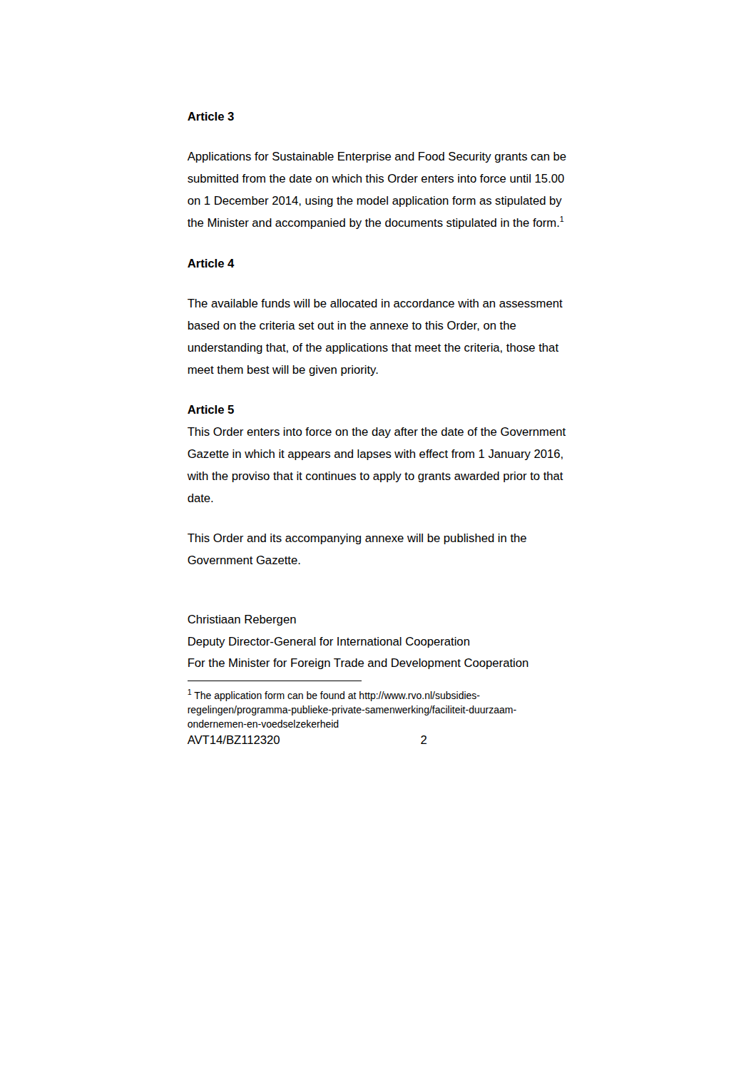Article 3
Applications for Sustainable Enterprise and Food Security grants can be submitted from the date on which this Order enters into force until 15.00 on 1 December 2014, using the model application form as stipulated by the Minister and accompanied by the documents stipulated in the form.1
Article 4
The available funds will be allocated in accordance with an assessment based on the criteria set out in the annexe to this Order, on the understanding that, of the applications that meet the criteria, those that meet them best will be given priority.
Article 5
This Order enters into force on the day after the date of the Government Gazette in which it appears and lapses with effect from 1 January 2016, with the proviso that it continues to apply to grants awarded prior to that date.
This Order and its accompanying annexe will be published in the Government Gazette.
Christiaan Rebergen
Deputy Director-General for International Cooperation
For the Minister for Foreign Trade and Development Cooperation
1 The application form can be found at http://www.rvo.nl/subsidies-regelingen/programma-publieke-private-samenwerking/faciliteit-duurzaam-ondernemen-en-voedselzekerheid
AVT14/BZ1123202